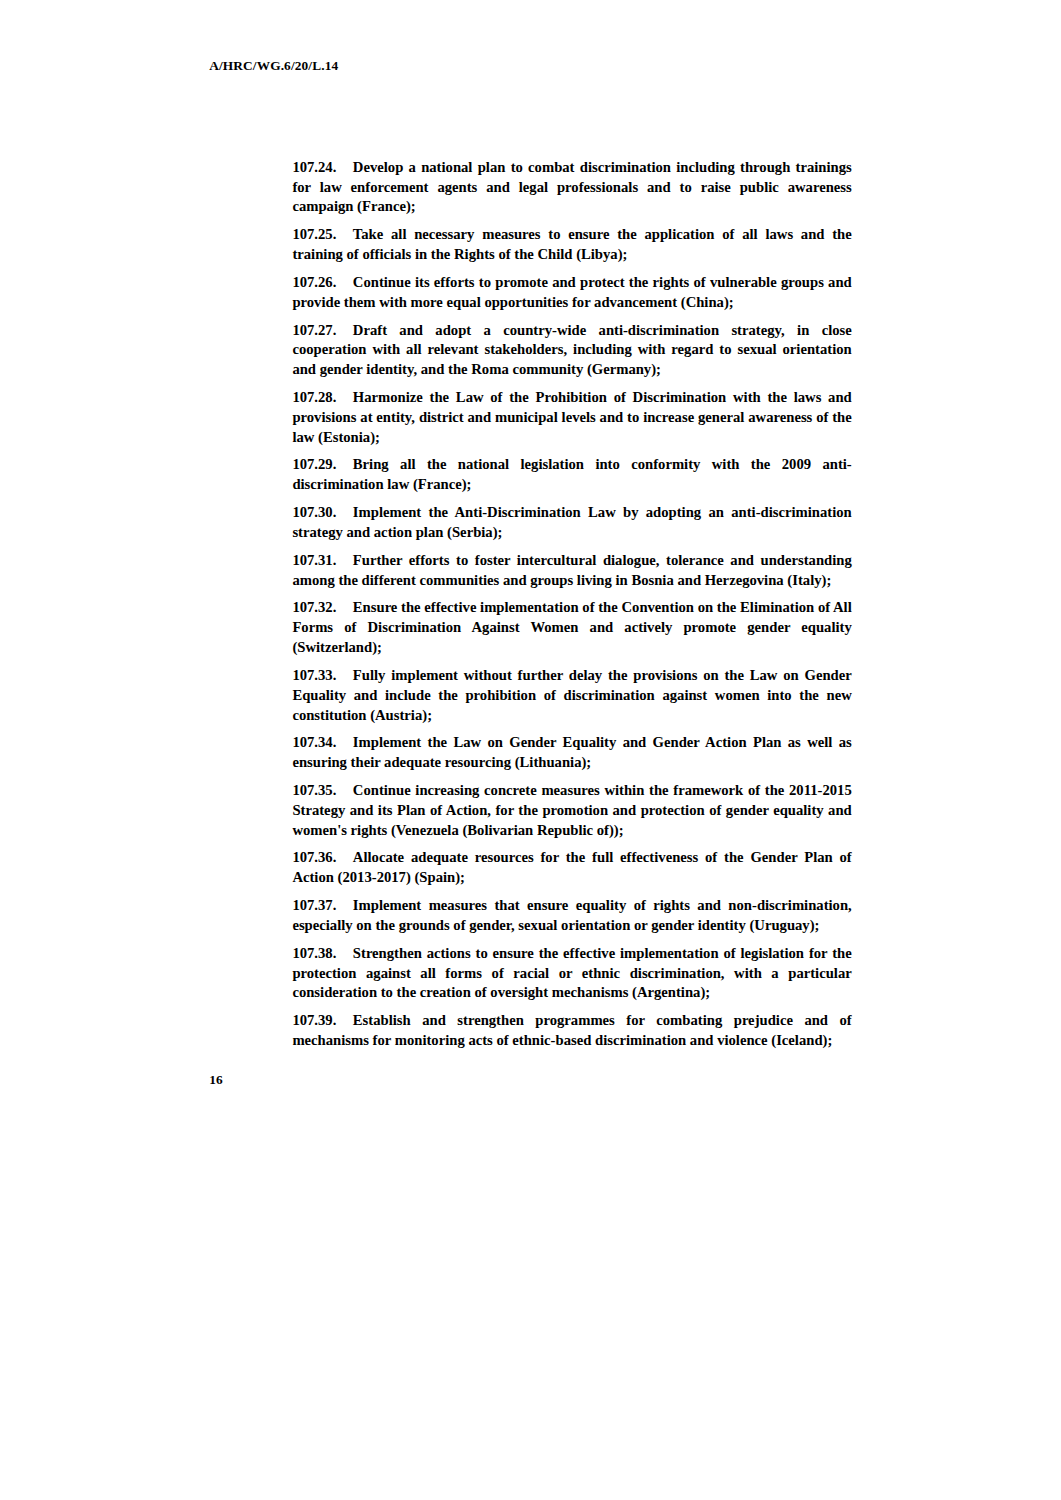A/HRC/WG.6/20/L.14
107.24. Develop a national plan to combat discrimination including through trainings for law enforcement agents and legal professionals and to raise public awareness campaign (France);
107.25. Take all necessary measures to ensure the application of all laws and the training of officials in the Rights of the Child (Libya);
107.26. Continue its efforts to promote and protect the rights of vulnerable groups and provide them with more equal opportunities for advancement (China);
107.27. Draft and adopt a country-wide anti-discrimination strategy, in close cooperation with all relevant stakeholders, including with regard to sexual orientation and gender identity, and the Roma community (Germany);
107.28. Harmonize the Law of the Prohibition of Discrimination with the laws and provisions at entity, district and municipal levels and to increase general awareness of the law (Estonia);
107.29. Bring all the national legislation into conformity with the 2009 anti-discrimination law (France);
107.30. Implement the Anti-Discrimination Law by adopting an anti-discrimination strategy and action plan (Serbia);
107.31. Further efforts to foster intercultural dialogue, tolerance and understanding among the different communities and groups living in Bosnia and Herzegovina (Italy);
107.32. Ensure the effective implementation of the Convention on the Elimination of All Forms of Discrimination Against Women and actively promote gender equality (Switzerland);
107.33. Fully implement without further delay the provisions on the Law on Gender Equality and include the prohibition of discrimination against women into the new constitution (Austria);
107.34. Implement the Law on Gender Equality and Gender Action Plan as well as ensuring their adequate resourcing (Lithuania);
107.35. Continue increasing concrete measures within the framework of the 2011-2015 Strategy and its Plan of Action, for the promotion and protection of gender equality and women's rights (Venezuela (Bolivarian Republic of));
107.36. Allocate adequate resources for the full effectiveness of the Gender Plan of Action (2013-2017) (Spain);
107.37. Implement measures that ensure equality of rights and non-discrimination, especially on the grounds of gender, sexual orientation or gender identity (Uruguay);
107.38. Strengthen actions to ensure the effective implementation of legislation for the protection against all forms of racial or ethnic discrimination, with a particular consideration to the creation of oversight mechanisms (Argentina);
107.39. Establish and strengthen programmes for combating prejudice and of mechanisms for monitoring acts of ethnic-based discrimination and violence (Iceland);
16